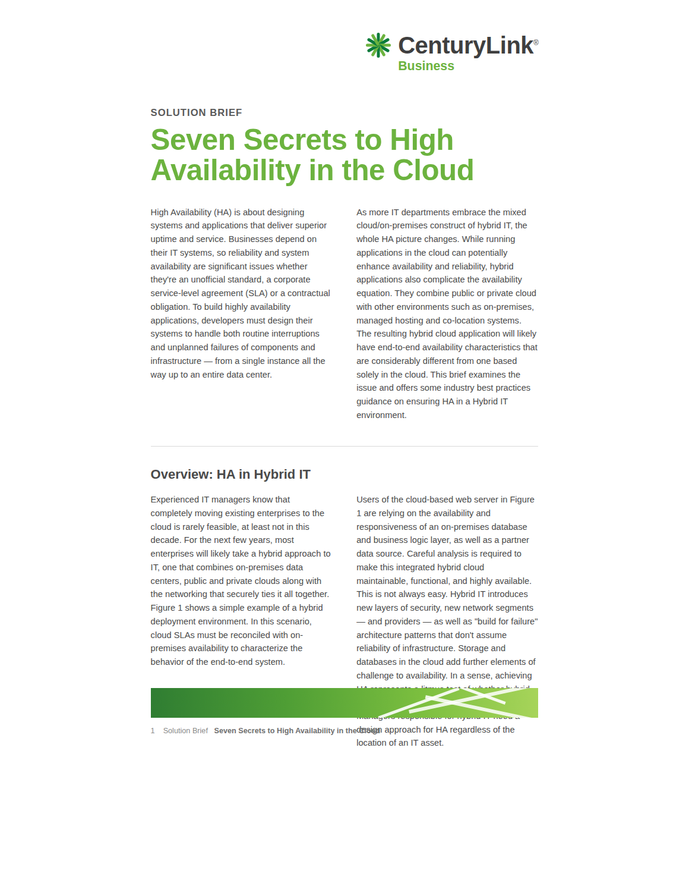CenturyLink®
Business
SOLUTION BRIEF
Seven Secrets to High
Availability in the Cloud
High Availability (HA) is about designing systems and applications that deliver superior uptime and service. Businesses depend on their IT systems, so reliability and system availability are significant issues whether they're an unofficial standard, a corporate service-level agreement (SLA) or a contractual obligation. To build highly availability applications, developers must design their systems to handle both routine interruptions and unplanned failures of components and infrastructure — from a single instance all the way up to an entire data center.
As more IT departments embrace the mixed cloud/on-premises construct of hybrid IT, the whole HA picture changes. While running applications in the cloud can potentially enhance availability and reliability, hybrid applications also complicate the availability equation. They combine public or private cloud with other environments such as on-premises, managed hosting and co-location systems. The resulting hybrid cloud application will likely have end-to-end availability characteristics that are considerably different from one based solely in the cloud. This brief examines the issue and offers some industry best practices guidance on ensuring HA in a Hybrid IT environment.
Overview: HA in Hybrid IT
Experienced IT managers know that completely moving existing enterprises to the cloud is rarely feasible, at least not in this decade. For the next few years, most enterprises will likely take a hybrid approach to IT, one that combines on-premises data centers, public and private clouds along with the networking that securely ties it all together. Figure 1 shows a simple example of a hybrid deployment environment. In this scenario, cloud SLAs must be reconciled with on-premises availability to characterize the behavior of the end-to-end system.
Users of the cloud-based web server in Figure 1 are relying on the availability and responsiveness of an on-premises database and business logic layer, as well as a partner data source. Careful analysis is required to make this integrated hybrid cloud maintainable, functional, and highly available. This is not always easy. Hybrid IT introduces new layers of security, new network segments — and providers — as well as "build for failure" architecture patterns that don't assume reliability of infrastructure. Storage and databases in the cloud add further elements of challenge to availability. In a sense, achieving HA represents a litmus test of whether hybrid IT is ready to support large enterprises. Managers responsible for hybrid IT need a design approach for HA regardless of the location of an IT asset.
1 Solution Brief Seven Secrets to High Availability in the Cloud